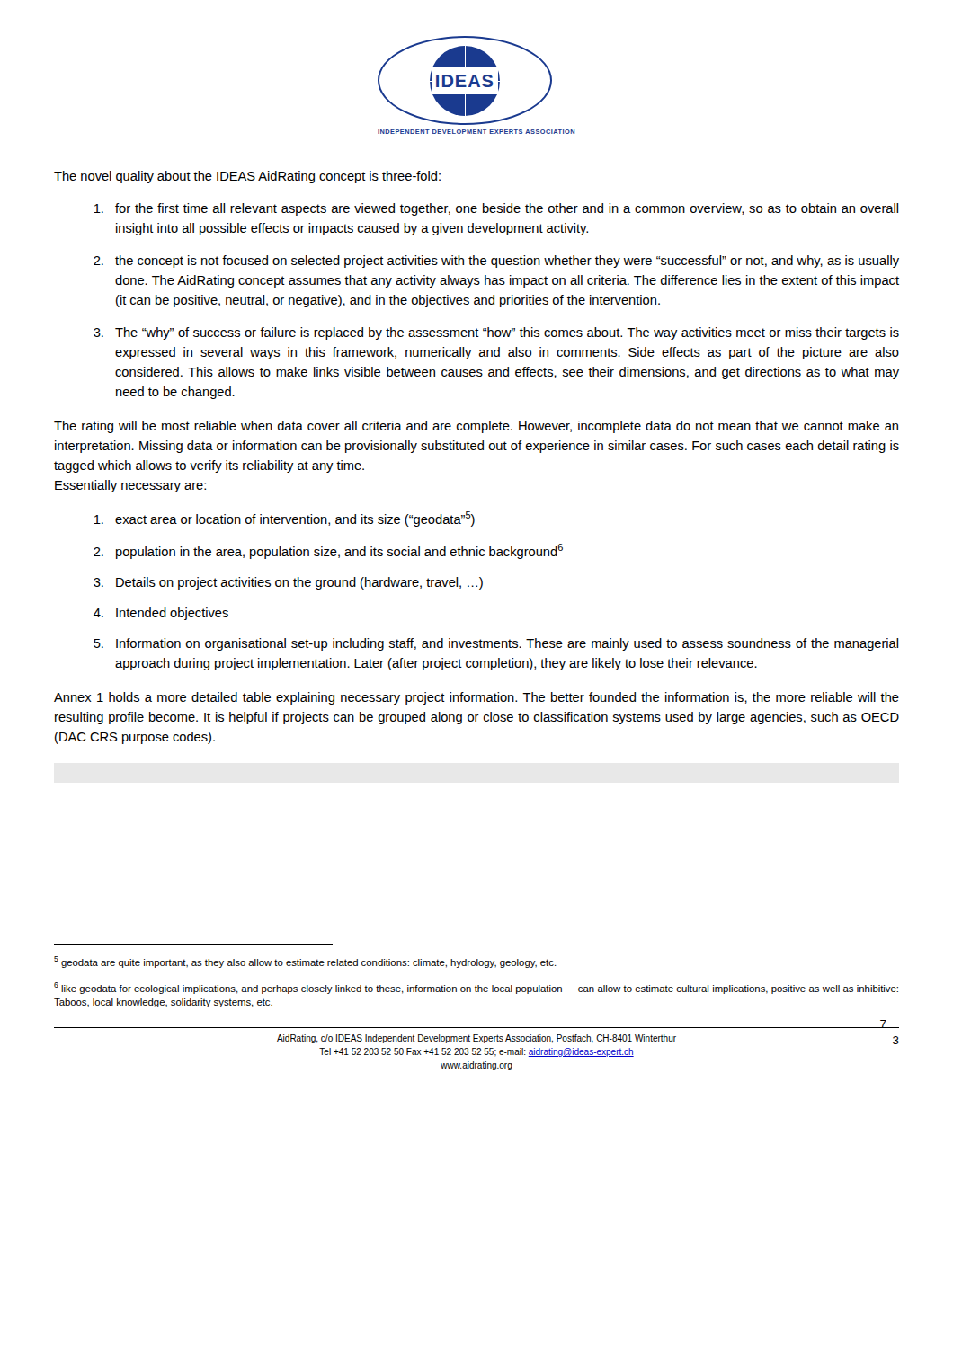IDEAS
Independent Development Experts Association
The novel quality about the IDEAS AidRating concept is three-fold:
for the first time all relevant aspects are viewed together, one beside the other and in a common overview, so as to obtain an overall insight into all possible effects or impacts caused by a given development activity.
the concept is not focused on selected project activities with the question whether they were “successful” or not, and why, as is usually done. The AidRating concept assumes that any activity always has impact on all criteria. The difference lies in the extent of this impact (it can be positive, neutral, or negative), and in the objectives and priorities of the intervention.
The “why” of success or failure is replaced by the assessment “how” this comes about. The way activities meet or miss their targets is expressed in several ways in this framework, numerically and also in comments. Side effects as part of the picture are also considered. This allows to make links visible between causes and effects, see their dimensions, and get directions as to what may need to be changed.
The rating will be most reliable when data cover all criteria and are complete. However, incomplete data do not mean that we cannot make an interpretation. Missing data or information can be provisionally substituted out of experience in similar cases. For such cases each detail rating is tagged which allows to verify its reliability at any time.
Essentially necessary are:
exact area or location of intervention, and its size (“geodata”5)
population in the area, population size, and its social and ethnic background6
Details on project activities on the ground (hardware, travel, …)
Intended objectives
Information on organisational set-up including staff, and investments. These are mainly used to assess soundness of the managerial approach during project imple­mentation. Later (after project completion), they are likely to lose their relevance.
Annex 1 holds a more detailed table explaining necessary project information. The better founded the information is, the more reliable will the resulting profile become. It is helpful if projects can be grouped along or close to classification systems used by large agencies, such as OECD (DAC CRS purpose codes).
5 geodata are quite important, as they also allow to estimate related conditions: climate, hydrology, geology, etc.
6 like geodata for ecological implications, and perhaps closely linked to these, information on the local population can allow to estimate cultural implications, positive as well as inhibitive: Taboos, local knowledge, solidarity systems, etc.
7 3 AidRating, c/o IDEAS Independent Development Experts Association, Postfach, CH-8401 Winterthur
Tel +41 52 203 52 50 Fax +41 52 203 52 55; e-mail: aidrating@ideas-expert.ch
www.aidrating.org